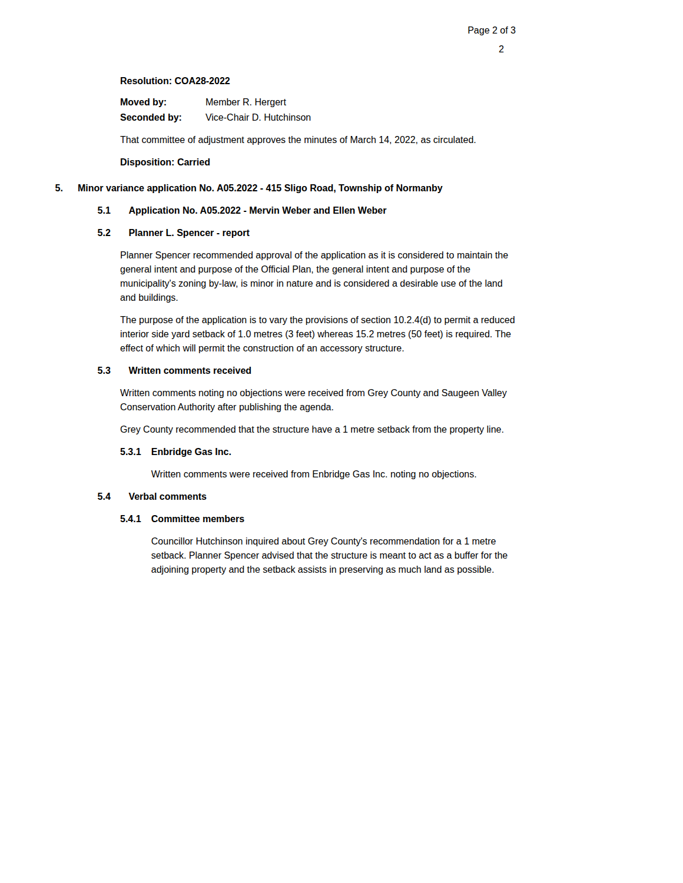Page 2 of 3 2
Resolution: COA28-2022
| Moved by: | Member R. Hergert |
| Seconded by: | Vice-Chair D. Hutchinson |
That committee of adjustment approves the minutes of March 14, 2022, as circulated.
Disposition: Carried
5. Minor variance application No. A05.2022 - 415 Sligo Road, Township of Normanby
5.1 Application No. A05.2022 - Mervin Weber and Ellen Weber
5.2 Planner L. Spencer - report
Planner Spencer recommended approval of the application as it is considered to maintain the general intent and purpose of the Official Plan, the general intent and purpose of the municipality's zoning by-law, is minor in nature and is considered a desirable use of the land and buildings.
The purpose of the application is to vary the provisions of section 10.2.4(d) to permit a reduced interior side yard setback of 1.0 metres (3 feet) whereas 15.2 metres (50 feet) is required. The effect of which will permit the construction of an accessory structure.
5.3 Written comments received
Written comments noting no objections were received from Grey County and Saugeen Valley Conservation Authority after publishing the agenda.
Grey County recommended that the structure have a 1 metre setback from the property line.
5.3.1 Enbridge Gas Inc.
Written comments were received from Enbridge Gas Inc. noting no objections.
5.4 Verbal comments
5.4.1 Committee members
Councillor Hutchinson inquired about Grey County's recommendation for a 1 metre setback. Planner Spencer advised that the structure is meant to act as a buffer for the adjoining property and the setback assists in preserving as much land as possible.